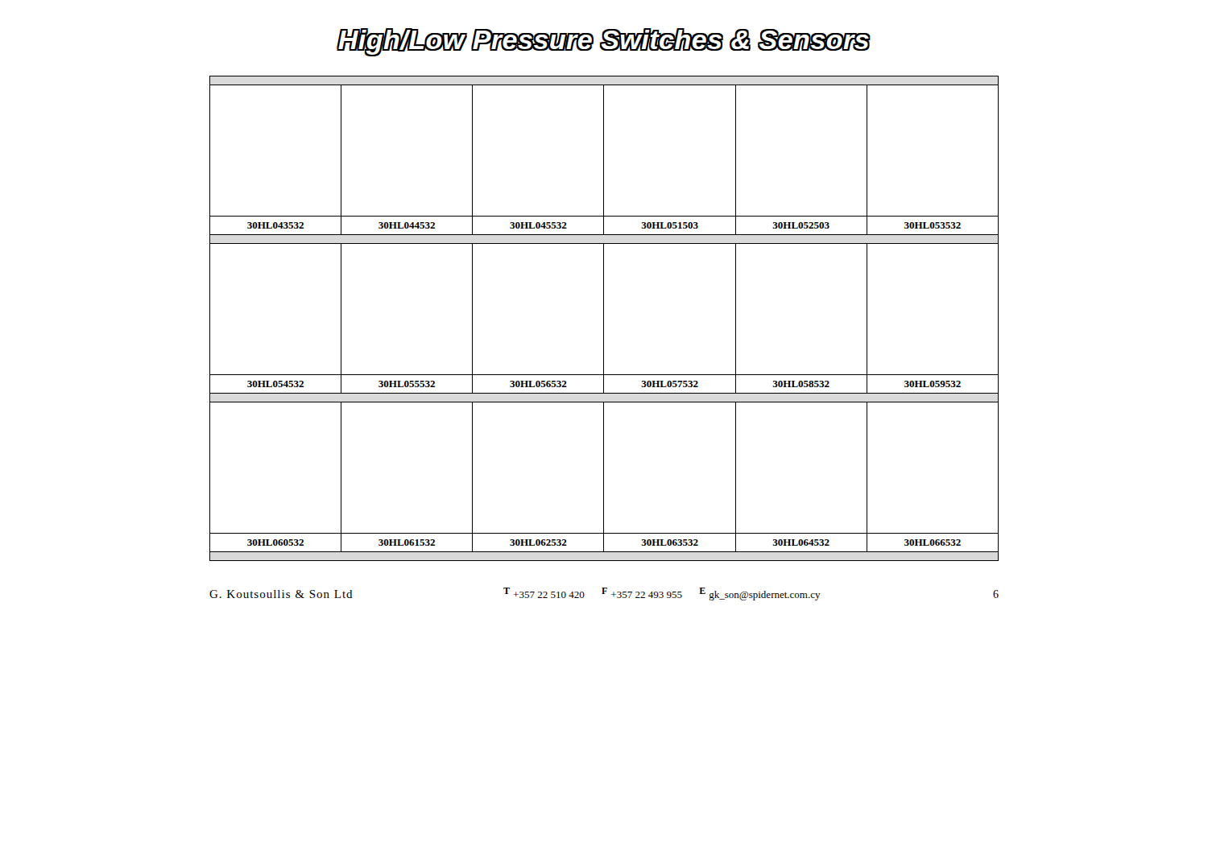High/Low Pressure Switches & Sensors
| 30HL043532 | 30HL044532 | 30HL045532 | 30HL051503 | 30HL052503 | 30HL053532 |
| 30HL054532 | 30HL055532 | 30HL056532 | 30HL057532 | 30HL058532 | 30HL059532 |
| 30HL060532 | 30HL061532 | 30HL062532 | 30HL063532 | 30HL064532 | 30HL066532 |
G. Koutsoullis & Son Ltd
T+357 22 510 420 F+357 22 493 955 Egk_son@spidernet.com.cy
6